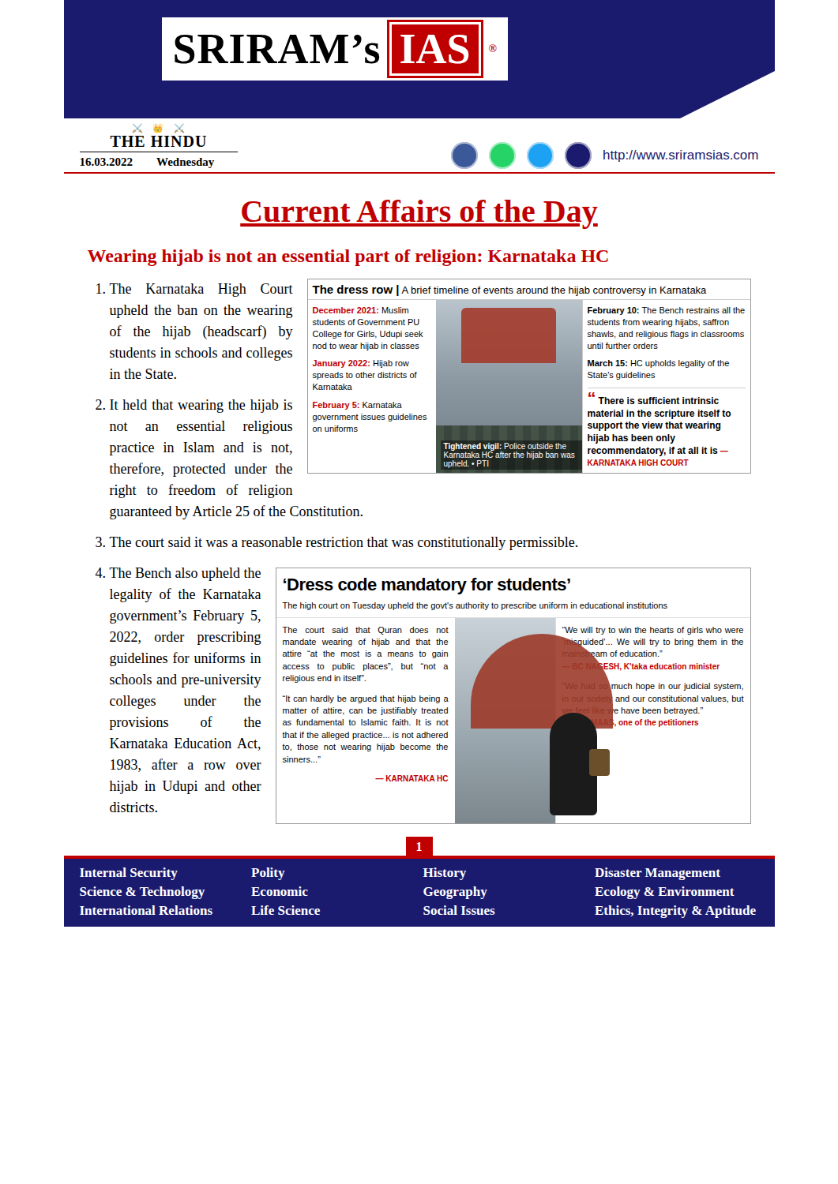SRIRAM’s IAS ®
⚔️ 👑 ⚔️
THE HINDU
16.03.2022 Wednesday
http://www.sriramsias.com
Current Affairs of the Day
Wearing hijab is not an essential part of religion: Karnataka HC
The dress row | A brief timeline of events around the hijab controversy in Karnataka
December 2021: Muslim students of Government PU College for Girls, Udupi seek nod to wear hijab in classes
January 2022: Hijab row spreads to other districts of Karnataka
February 5: Karnataka government issues guidelines on uniforms
Tightened vigil: Police outside the Karnataka HC after the hijab ban was upheld. • PTI
February 10: The Bench restrains all the students from wearing hijabs, saffron shawls, and religious flags in classrooms until further orders
March 15: HC upholds legality of the State's guidelines
“ There is sufficient intrinsic material in the scripture itself to support the view that wearing hijab has been only recommendatory, if at all it is — KARNATAKA HIGH COURT
The Karnataka High Court upheld the ban on the wearing of the hijab (headscarf) by students in schools and colleges in the State.
It held that wearing the hijab is not an essential religious practice in Islam and is not, therefore, protected under the right to freedom of religion guaranteed by Article 25 of the Constitution.
The court said it was a reasonable restriction that was constitutionally permissible.
‘Dress code mandatory for students’
The high court on Tuesday upheld the govt's authority to prescribe uniform in educational institutions
The court said that Quran does not mandate wearing of hijab and that the attire “at the most is a means to gain access to public places”, but “not a religious end in itself”.
“It can hardly be argued that hijab being a matter of attire, can be justifiably treated as fundamental to Islamic faith. It is not that if the alleged practice... is not adhered to, those not wearing hijab become the sinners...”
— KARNATAKA HC
“We will try to win the hearts of girls who were ‘misguided’... We will try to bring them in the mainstream of education.”
— BC NAGESH, K'taka education minister
“We had so much hope in our judicial system, in our sodety and our constitutional values, but we feel like we have been betrayed.”
— AH AMAAS, one of the petitioners
The Bench also upheld the legality of the Karnataka government’s February 5, 2022, order prescribing guidelines for uniforms in schools and pre-university colleges under the provisions of the Karnataka Education Act, 1983, after a row over hijab in Udupi and other districts.
1
Internal Security
Polity
History
Disaster Management
Science & Technology
Economic
Geography
Ecology & Environment
International Relations
Life Science
Social Issues
Ethics, Integrity & Aptitude